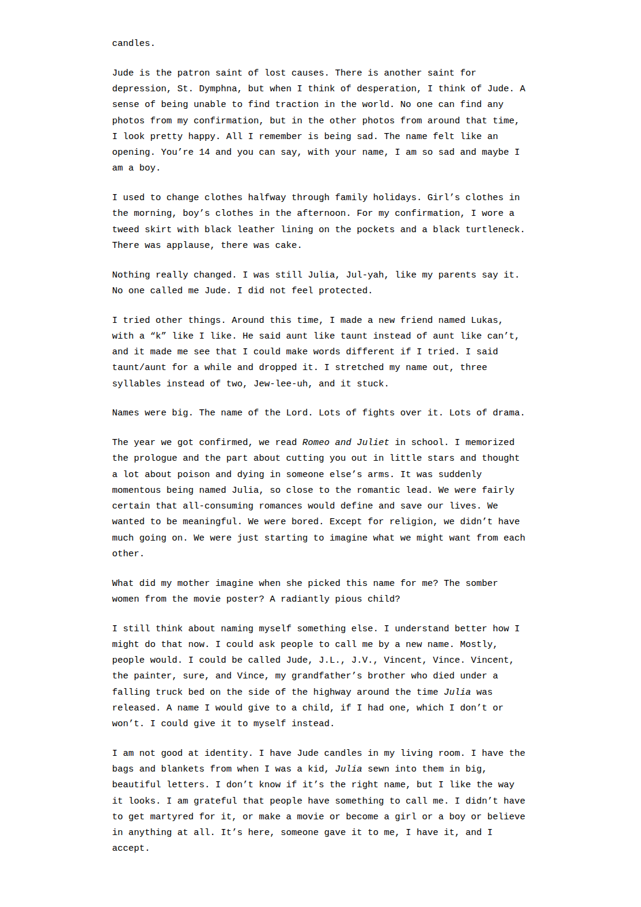candles.
Jude is the patron saint of lost causes. There is another saint for depression, St. Dymphna, but when I think of desperation, I think of Jude. A sense of being unable to find traction in the world. No one can find any photos from my confirmation, but in the other photos from around that time, I look pretty happy. All I remember is being sad. The name felt like an opening. You’re 14 and you can say, with your name, I am so sad and maybe I am a boy.
I used to change clothes halfway through family holidays. Girl’s clothes in the morning, boy’s clothes in the afternoon. For my confirmation, I wore a tweed skirt with black leather lining on the pockets and a black turtleneck. There was applause, there was cake.
Nothing really changed. I was still Julia, Jul-yah, like my parents say it. No one called me Jude. I did not feel protected.
I tried other things. Around this time, I made a new friend named Lukas, with a “k” like I like. He said aunt like taunt instead of aunt like can’t, and it made me see that I could make words different if I tried. I said taunt/aunt for a while and dropped it. I stretched my name out, three syllables instead of two, Jew-lee-uh, and it stuck.
Names were big. The name of the Lord. Lots of fights over it. Lots of drama.
The year we got confirmed, we read Romeo and Juliet in school. I memorized the prologue and the part about cutting you out in little stars and thought a lot about poison and dying in someone else’s arms. It was suddenly momentous being named Julia, so close to the romantic lead. We were fairly certain that all-consuming romances would define and save our lives. We wanted to be meaningful. We were bored. Except for religion, we didn’t have much going on. We were just starting to imagine what we might want from each other.
What did my mother imagine when she picked this name for me? The somber women from the movie poster? A radiantly pious child?
I still think about naming myself something else. I understand better how I might do that now. I could ask people to call me by a new name. Mostly, people would. I could be called Jude, J.L., J.V., Vincent, Vince. Vincent, the painter, sure, and Vince, my grandfather’s brother who died under a falling truck bed on the side of the highway around the time Julia was released. A name I would give to a child, if I had one, which I don’t or won’t. I could give it to myself instead.
I am not good at identity. I have Jude candles in my living room. I have the bags and blankets from when I was a kid, Julia sewn into them in big, beautiful letters. I don’t know if it’s the right name, but I like the way it looks. I am grateful that people have something to call me. I didn’t have to get martyred for it, or make a movie or become a girl or a boy or believe in anything at all. It’s here, someone gave it to me, I have it, and I accept.